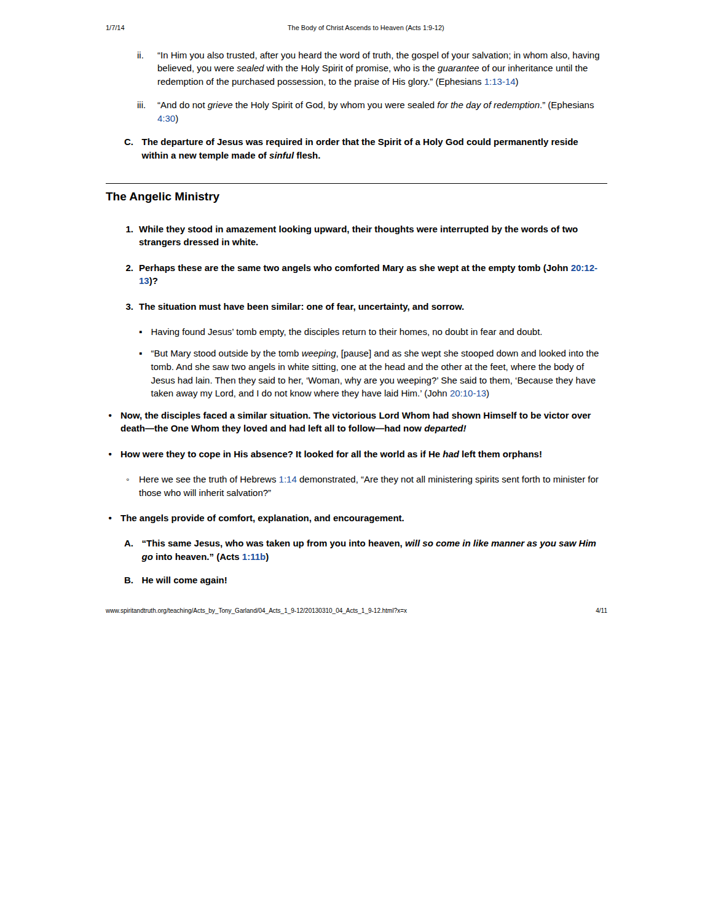1/7/14 The Body of Christ Ascends to Heaven (Acts 1:9-12)
ii. “In Him you also trusted, after you heard the word of truth, the gospel of your salvation; in whom also, having believed, you were sealed with the Holy Spirit of promise, who is the guarantee of our inheritance until the redemption of the purchased possession, to the praise of His glory.” (Ephesians 1:13-14)
iii. “And do not grieve the Holy Spirit of God, by whom you were sealed for the day of redemption.” (Ephesians 4:30)
C. The departure of Jesus was required in order that the Spirit of a Holy God could permanently reside within a new temple made of sinful flesh.
The Angelic Ministry
1. While they stood in amazement looking upward, their thoughts were interrupted by the words of two strangers dressed in white.
2. Perhaps these are the same two angels who comforted Mary as she wept at the empty tomb (John 20:12-13)?
3. The situation must have been similar: one of fear, uncertainty, and sorrow.
▪ Having found Jesus’ tomb empty, the disciples return to their homes, no doubt in fear and doubt.
▪ “But Mary stood outside by the tomb weeping, [pause] and as she wept she stooped down and looked into the tomb. And she saw two angels in white sitting, one at the head and the other at the feet, where the body of Jesus had lain. Then they said to her, ‘Woman, why are you weeping?’ She said to them, ‘Because they have taken away my Lord, and I do not know where they have laid Him.’ (John 20:10-13)
• Now, the disciples faced a similar situation. The victorious Lord Whom had shown Himself to be victor over death—the One Whom they loved and had left all to follow—had now departed!
• How were they to cope in His absence? It looked for all the world as if He had left them orphans!
◦ Here we see the truth of Hebrews 1:14 demonstrated, “Are they not all ministering spirits sent forth to minister for those who will inherit salvation?”
• The angels provide of comfort, explanation, and encouragement.
A. “This same Jesus, who was taken up from you into heaven, will so come in like manner as you saw Him go into heaven.” (Acts 1:11b)
B. He will come again!
www.spiritandtruth.org/teaching/Acts_by_Tony_Garland/04_Acts_1_9-12/20130310_04_Acts_1_9-12.html?x=x 4/11